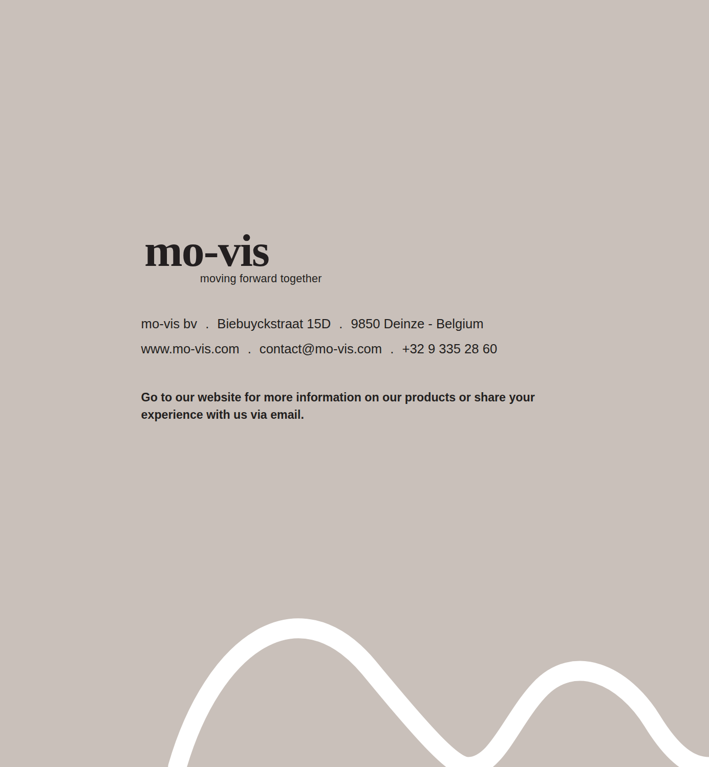mo-vis
moving forward together
mo-vis bv . Biebuyckstraat 15D . 9850 Deinze - Belgium
www.mo-vis.com . contact@mo-vis.com . +32 9 335 28 60
Go to our website for more information on our products or share your experience with us via email.